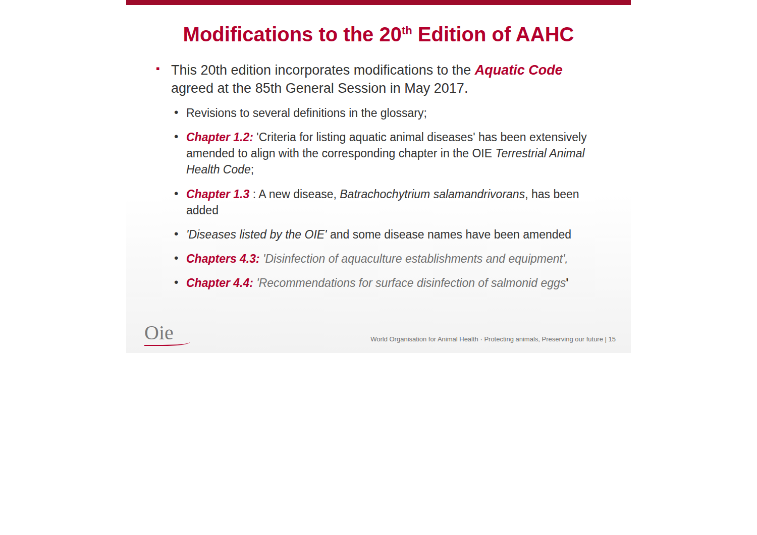Modifications to the 20th Edition of AAHC
This 20th edition incorporates modifications to the Aquatic Code agreed at the 85th General Session in May 2017.
Revisions to several definitions in the glossary;
Chapter 1.2: 'Criteria for listing aquatic animal diseases' has been extensively amended to align with the corresponding chapter in the OIE Terrestrial Animal Health Code;
Chapter 1.3 : A new disease, Batrachochytrium salamandrivorans, has been added
'Diseases listed by the OIE' and some disease names have been amended
Chapters 4.3: 'Disinfection of aquaculture establishments and equipment',
Chapter 4.4: 'Recommendations for surface disinfection of salmonid eggs'
Oie
World Organisation for Animal Health · Protecting animals, Preserving our future | 15